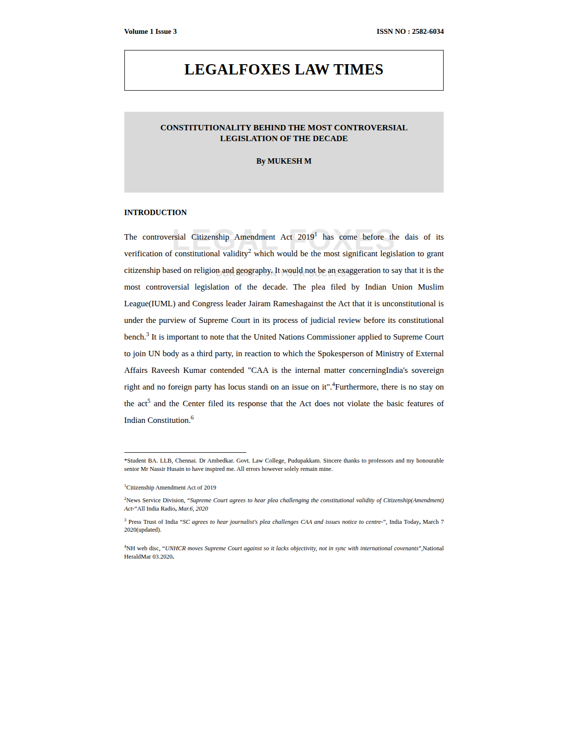Volume 1 Issue 3 ISSN NO : 2582-6034
LEGALFOXES LAW TIMES
LEGAL FOXES
"OUR MISSION YOUR SUCCESS"
CONSTITUTIONALITY BEHIND THE MOST CONTROVERSIAL
LEGISLATION OF THE DECADE
By MUKESH M
INTRODUCTION
The controversial Citizenship Amendment Act 20191 has come before the dais of its verification of constitutional validity2 which would be the most significant legislation to grant citizenship based on religion and geography. It would not be an exaggeration to say that it is the most controversial legislation of the decade. The plea filed by Indian Union Muslim League(IUML) and Congress leader Jairam Rameshagainst the Act that it is unconstitutional is under the purview of Supreme Court in its process of judicial review before its constitutional bench.3 It is important to note that the United Nations Commissioner applied to Supreme Court to join UN body as a third party, in reaction to which the Spokesperson of Ministry of External Affairs Raveesh Kumar contended "CAA is the internal matter concerningIndia's sovereign right and no foreign party has locus standi on an issue on it".4Furthermore, there is no stay on the act5 and the Center filed its response that the Act does not violate the basic features of Indian Constitution.6
*Student BA. LLB, Chennai. Dr Ambedkar. Govt. Law College, Pudupakkam. Sincere thanks to professors and my honourable senior Mr Nassir Husain to have inspired me. All errors however solely remain mine.
1Citizenship Amendment Act of 2019
2News Service Division, “Supreme Court agrees to hear plea challenging the constitutional validity of Citizenship(Amendment) Act-”All India Radio, Mar.6, 2020
3 Press Trust of India “SC agrees to hear journalist's plea challenges CAA and issues notice to centre-”, India Today, March 7 2020(updated).
4NH web disc, “UNHCR moves Supreme Court against so it lacks objectivity, not in sync with international covenants”,National HeraldMar 03.2020.